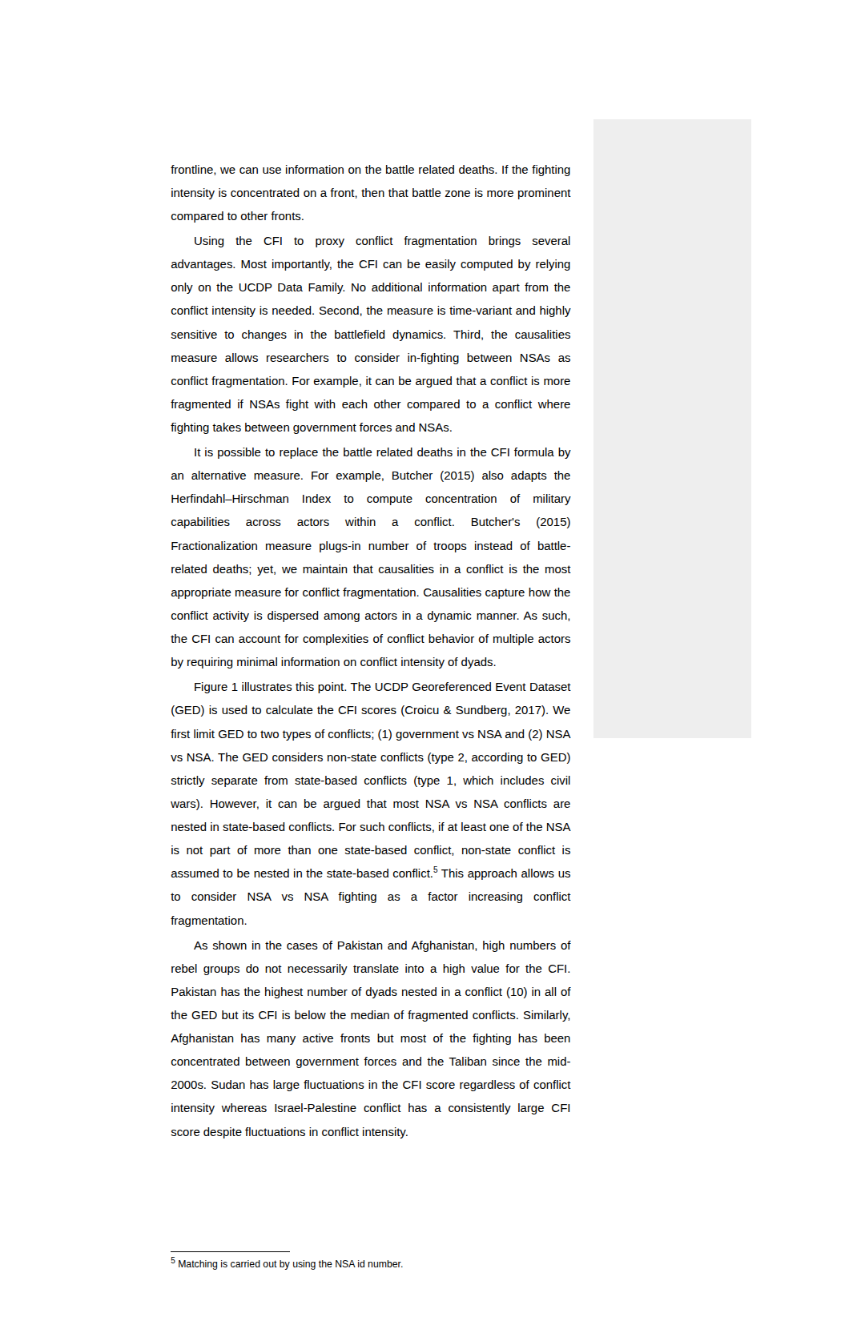frontline, we can use information on the battle related deaths. If the fighting intensity is concentrated on a front, then that battle zone is more prominent compared to other fronts.
Using the CFI to proxy conflict fragmentation brings several advantages. Most importantly, the CFI can be easily computed by relying only on the UCDP Data Family. No additional information apart from the conflict intensity is needed. Second, the measure is time-variant and highly sensitive to changes in the battlefield dynamics. Third, the causalities measure allows researchers to consider in-fighting between NSAs as conflict fragmentation. For example, it can be argued that a conflict is more fragmented if NSAs fight with each other compared to a conflict where fighting takes between government forces and NSAs.
It is possible to replace the battle related deaths in the CFI formula by an alternative measure. For example, Butcher (2015) also adapts the Herfindahl–Hirschman Index to compute concentration of military capabilities across actors within a conflict. Butcher's (2015) Fractionalization measure plugs-in number of troops instead of battle-related deaths; yet, we maintain that causalities in a conflict is the most appropriate measure for conflict fragmentation. Causalities capture how the conflict activity is dispersed among actors in a dynamic manner. As such, the CFI can account for complexities of conflict behavior of multiple actors by requiring minimal information on conflict intensity of dyads.
Figure 1 illustrates this point. The UCDP Georeferenced Event Dataset (GED) is used to calculate the CFI scores (Croicu & Sundberg, 2017). We first limit GED to two types of conflicts; (1) government vs NSA and (2) NSA vs NSA. The GED considers non-state conflicts (type 2, according to GED) strictly separate from state-based conflicts (type 1, which includes civil wars). However, it can be argued that most NSA vs NSA conflicts are nested in state-based conflicts. For such conflicts, if at least one of the NSA is not part of more than one state-based conflict, non-state conflict is assumed to be nested in the state-based conflict.5 This approach allows us to consider NSA vs NSA fighting as a factor increasing conflict fragmentation.
As shown in the cases of Pakistan and Afghanistan, high numbers of rebel groups do not necessarily translate into a high value for the CFI. Pakistan has the highest number of dyads nested in a conflict (10) in all of the GED but its CFI is below the median of fragmented conflicts. Similarly, Afghanistan has many active fronts but most of the fighting has been concentrated between government forces and the Taliban since the mid-2000s. Sudan has large fluctuations in the CFI score regardless of conflict intensity whereas Israel-Palestine conflict has a consistently large CFI score despite fluctuations in conflict intensity.
5 Matching is carried out by using the NSA id number.